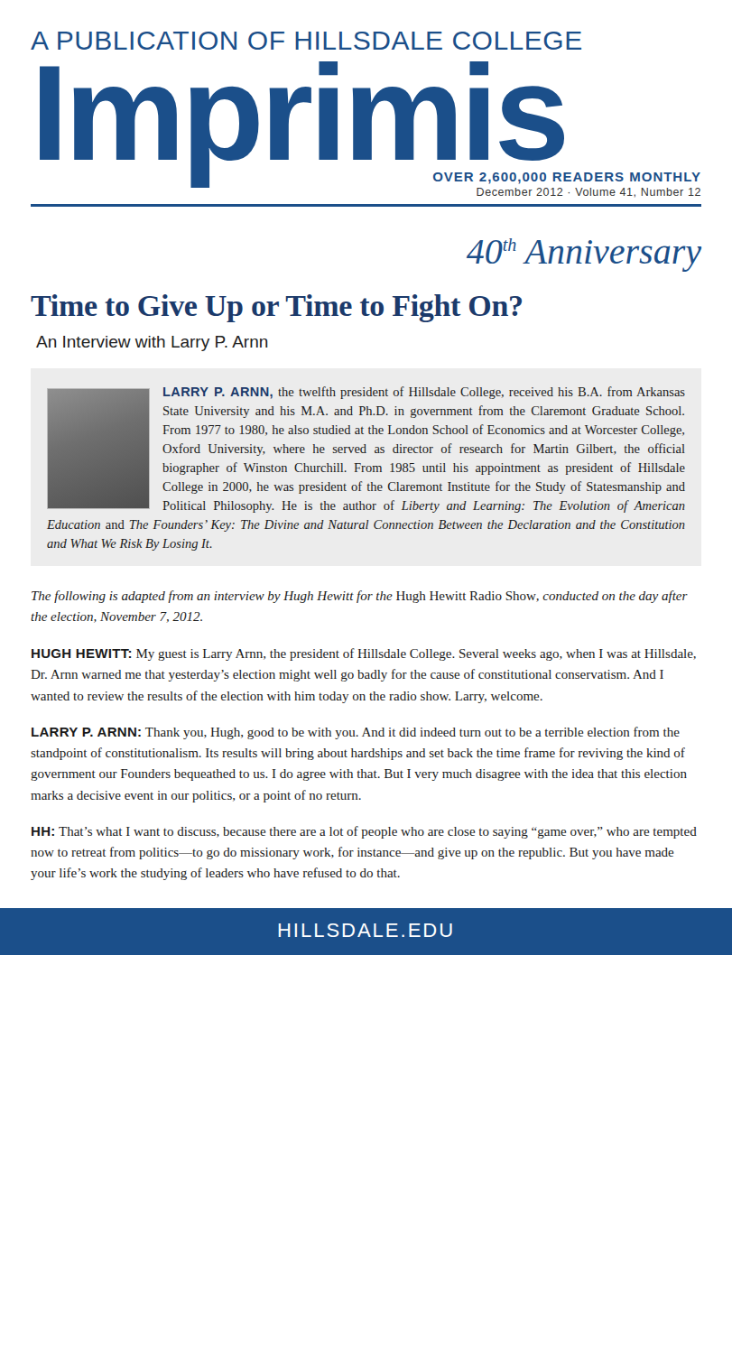A Publication of Hillsdale College
Imprimis
OVER 2,600,000 READERS MONTHLY
December 2012 · Volume 41, Number 12
40th Anniversary
Time to Give Up or Time to Fight On?
An Interview with Larry P. Arnn
LARRY P. ARNN, the twelfth president of Hillsdale College, received his B.A. from Arkansas State University and his M.A. and Ph.D. in government from the Claremont Graduate School. From 1977 to 1980, he also studied at the London School of Economics and at Worcester College, Oxford University, where he served as director of research for Martin Gilbert, the official biographer of Winston Churchill. From 1985 until his appointment as president of Hillsdale College in 2000, he was president of the Claremont Institute for the Study of Statesmanship and Political Philosophy. He is the author of Liberty and Learning: The Evolution of American Education and The Founders’ Key: The Divine and Natural Connection Between the Declaration and the Constitution and What We Risk By Losing It.
The following is adapted from an interview by Hugh Hewitt for the Hugh Hewitt Radio Show, conducted on the day after the election, November 7, 2012.
HUGH HEWITT: My guest is Larry Arnn, the president of Hillsdale College. Several weeks ago, when I was at Hillsdale, Dr. Arnn warned me that yesterday’s election might well go badly for the cause of constitutional conservatism. And I wanted to review the results of the election with him today on the radio show. Larry, welcome.
LARRY P. ARNN: Thank you, Hugh, good to be with you. And it did indeed turn out to be a terrible election from the standpoint of constitutionalism. Its results will bring about hardships and set back the time frame for reviving the kind of government our Founders bequeathed to us. I do agree with that. But I very much disagree with the idea that this election marks a decisive event in our politics, or a point of no return.
HH: That’s what I want to discuss, because there are a lot of people who are close to saying “game over,” who are tempted now to retreat from politics—to go do missionary work, for instance—and give up on the republic. But you have made your life’s work the studying of leaders who have refused to do that.
HILLSDALE.EDU